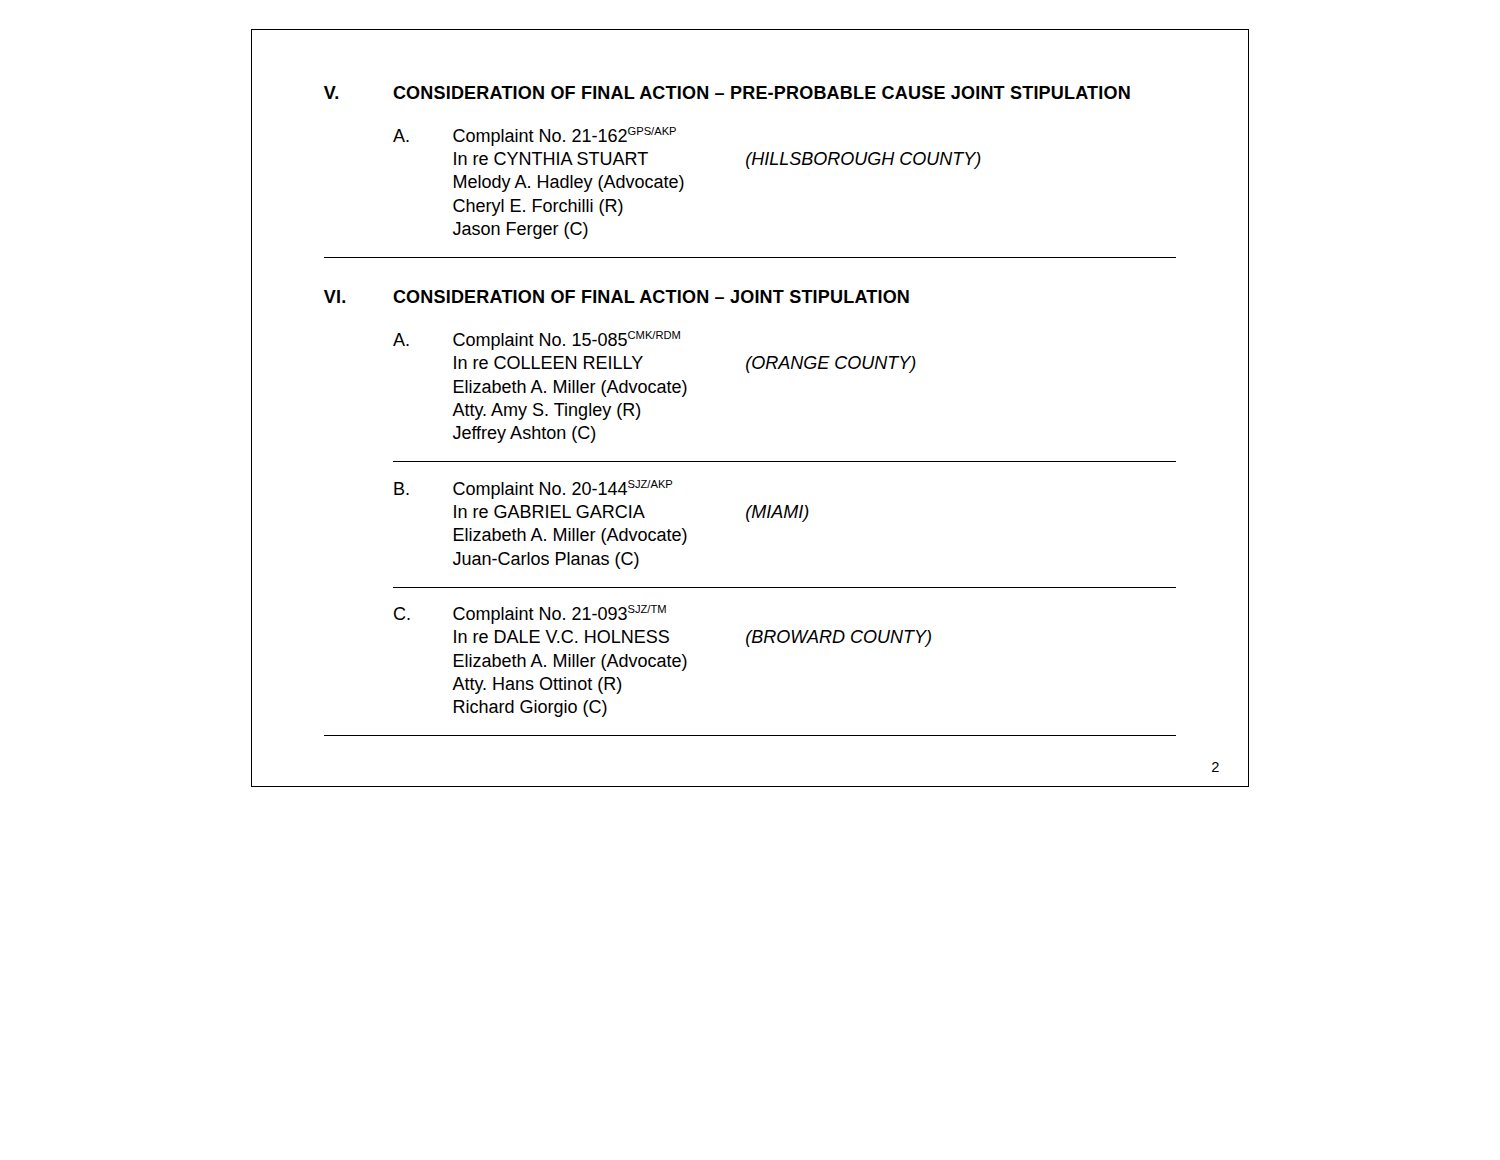V.
CONSIDERATION OF FINAL ACTION – PRE-PROBABLE CAUSE JOINT STIPULATION
A.
Complaint No. 21-162GPS/AKP
In re CYNTHIA STUART
Melody A. Hadley (Advocate)
Cheryl E. Forchilli (R)
Jason Ferger (C)
(HILLSBOROUGH COUNTY)
VI.
CONSIDERATION OF FINAL ACTION – JOINT STIPULATION
A.
Complaint No. 15-085CMK/RDM
In re COLLEEN REILLY
Elizabeth A. Miller (Advocate)
Atty. Amy S. Tingley (R)
Jeffrey Ashton (C)
(ORANGE COUNTY)
B.
Complaint No. 20-144SJZ/AKP
In re GABRIEL GARCIA
Elizabeth A. Miller (Advocate)
Juan-Carlos Planas (C)
(MIAMI)
C.
Complaint No. 21-093SJZ/TM
In re DALE V.C. HOLNESS
Elizabeth A. Miller (Advocate)
Atty. Hans Ottinot (R)
Richard Giorgio (C)
(BROWARD COUNTY)
2